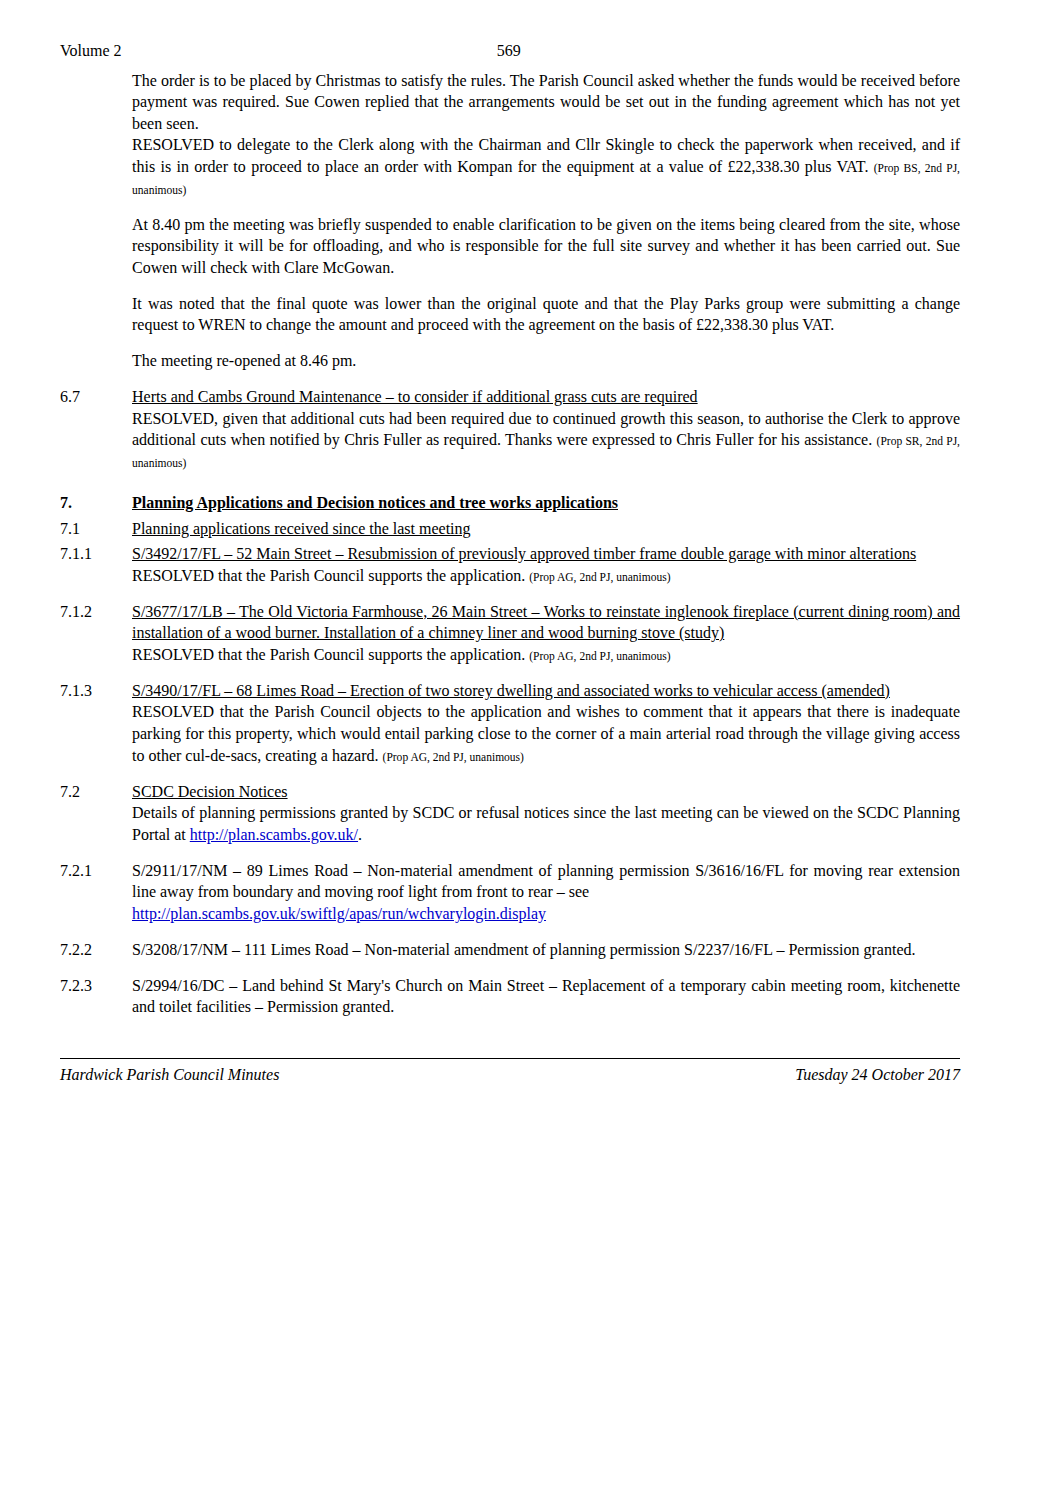Volume 2
569
The order is to be placed by Christmas to satisfy the rules. The Parish Council asked whether the funds would be received before payment was required. Sue Cowen replied that the arrangements would be set out in the funding agreement which has not yet been seen.
RESOLVED to delegate to the Clerk along with the Chairman and Cllr Skingle to check the paperwork when received, and if this is in order to proceed to place an order with Kompan for the equipment at a value of £22,338.30 plus VAT. (Prop BS, 2nd PJ, unanimous)
At 8.40 pm the meeting was briefly suspended to enable clarification to be given on the items being cleared from the site, whose responsibility it will be for offloading, and who is responsible for the full site survey and whether it has been carried out. Sue Cowen will check with Clare McGowan.
It was noted that the final quote was lower than the original quote and that the Play Parks group were submitting a change request to WREN to change the amount and proceed with the agreement on the basis of £22,338.30 plus VAT.
The meeting re-opened at 8.46 pm.
6.7
Herts and Cambs Ground Maintenance – to consider if additional grass cuts are required
RESOLVED, given that additional cuts had been required due to continued growth this season, to authorise the Clerk to approve additional cuts when notified by Chris Fuller as required. Thanks were expressed to Chris Fuller for his assistance. (Prop SR, 2nd PJ, unanimous)
7.
Planning Applications and Decision notices and tree works applications
7.1
Planning applications received since the last meeting
7.1.1
S/3492/17/FL – 52 Main Street – Resubmission of previously approved timber frame double garage with minor alterations
RESOLVED that the Parish Council supports the application. (Prop AG, 2nd PJ, unanimous)
7.1.2
S/3677/17/LB – The Old Victoria Farmhouse, 26 Main Street – Works to reinstate inglenook fireplace (current dining room) and installation of a wood burner. Installation of a chimney liner and wood burning stove (study)
RESOLVED that the Parish Council supports the application. (Prop AG, 2nd PJ, unanimous)
7.1.3
S/3490/17/FL – 68 Limes Road – Erection of two storey dwelling and associated works to vehicular access (amended)
RESOLVED that the Parish Council objects to the application and wishes to comment that it appears that there is inadequate parking for this property, which would entail parking close to the corner of a main arterial road through the village giving access to other cul-de-sacs, creating a hazard. (Prop AG, 2nd PJ, unanimous)
7.2
SCDC Decision Notices
Details of planning permissions granted by SCDC or refusal notices since the last meeting can be viewed on the SCDC Planning Portal at http://plan.scambs.gov.uk/.
7.2.1
S/2911/17/NM – 89 Limes Road – Non-material amendment of planning permission S/3616/16/FL for moving rear extension line away from boundary and moving roof light from front to rear – see
http://plan.scambs.gov.uk/swiftlg/apas/run/wchvarylogin.display
7.2.2
S/3208/17/NM – 111 Limes Road – Non-material amendment of planning permission S/2237/16/FL – Permission granted.
7.2.3
S/2994/16/DC – Land behind St Mary's Church on Main Street – Replacement of a temporary cabin meeting room, kitchenette and toilet facilities – Permission granted.
Hardwick Parish Council Minutes
Tuesday 24 October 2017